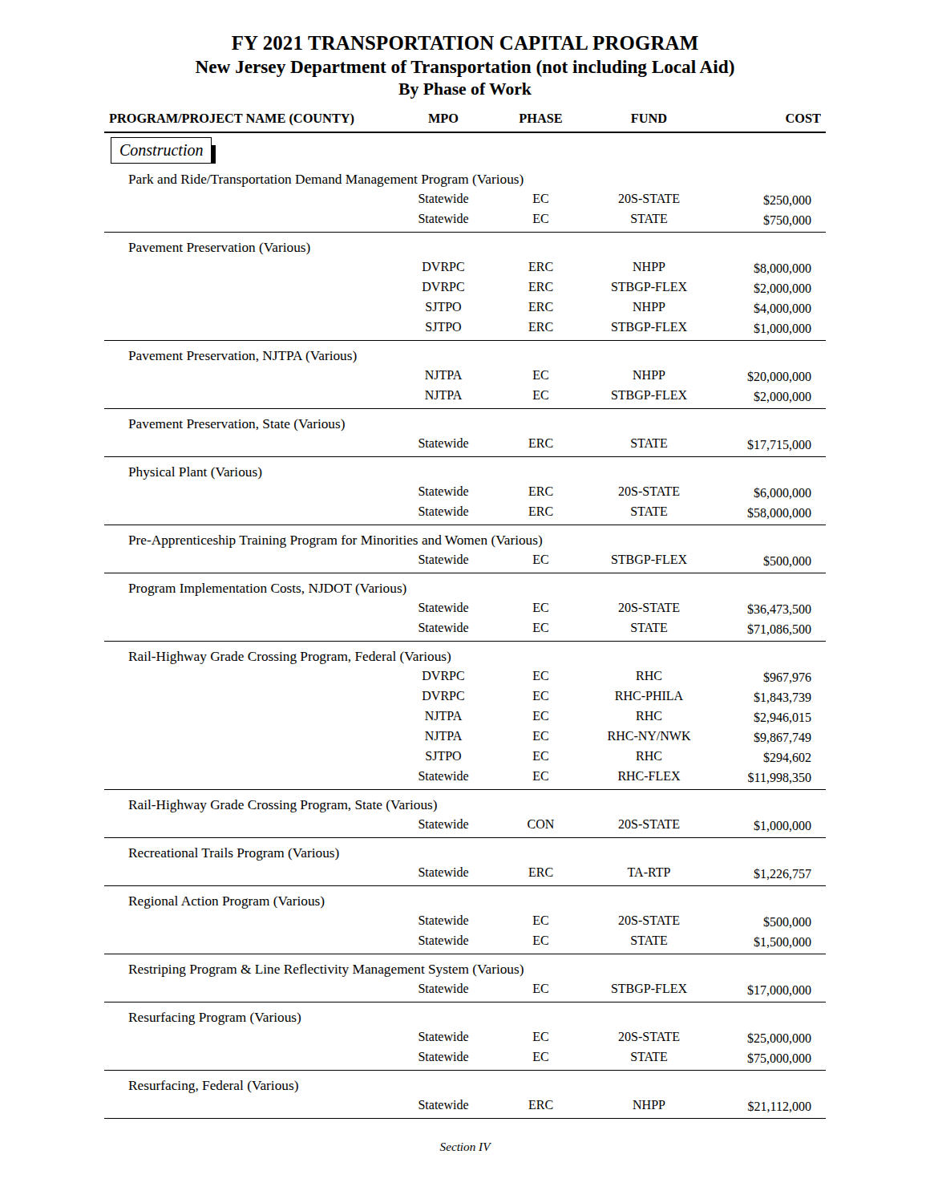FY 2021 TRANSPORTATION CAPITAL PROGRAM
New Jersey Department of Transportation (not including Local Aid)
By Phase of Work
| PROGRAM/PROJECT NAME (COUNTY) | MPO | PHASE | FUND | COST |
| --- | --- | --- | --- | --- |
| Construction |
| Park and Ride/Transportation Demand Management Program (Various) |
| | Statewide | EC | 20S-STATE | $250,000 |
| | Statewide | EC | STATE | $750,000 |
| Pavement Preservation (Various) |
| | DVRPC | ERC | NHPP | $8,000,000 |
| | DVRPC | ERC | STBGP-FLEX | $2,000,000 |
| | SJTPO | ERC | NHPP | $4,000,000 |
| | SJTPO | ERC | STBGP-FLEX | $1,000,000 |
| Pavement Preservation, NJTPA (Various) |
| | NJTPA | EC | NHPP | $20,000,000 |
| | NJTPA | EC | STBGP-FLEX | $2,000,000 |
| Pavement Preservation, State (Various) |
| | Statewide | ERC | STATE | $17,715,000 |
| Physical Plant (Various) |
| | Statewide | ERC | 20S-STATE | $6,000,000 |
| | Statewide | ERC | STATE | $58,000,000 |
| Pre-Apprenticeship Training Program for Minorities and Women (Various) |
| | Statewide | EC | STBGP-FLEX | $500,000 |
| Program Implementation Costs, NJDOT (Various) |
| | Statewide | EC | 20S-STATE | $36,473,500 |
| | Statewide | EC | STATE | $71,086,500 |
| Rail-Highway Grade Crossing Program, Federal (Various) |
| | DVRPC | EC | RHC | $967,976 |
| | DVRPC | EC | RHC-PHILA | $1,843,739 |
| | NJTPA | EC | RHC | $2,946,015 |
| | NJTPA | EC | RHC-NY/NWK | $9,867,749 |
| | SJTPO | EC | RHC | $294,602 |
| | Statewide | EC | RHC-FLEX | $11,998,350 |
| Rail-Highway Grade Crossing Program, State (Various) |
| | Statewide | CON | 20S-STATE | $1,000,000 |
| Recreational Trails Program (Various) |
| | Statewide | ERC | TA-RTP | $1,226,757 |
| Regional Action Program (Various) |
| | Statewide | EC | 20S-STATE | $500,000 |
| | Statewide | EC | STATE | $1,500,000 |
| Restriping Program & Line Reflectivity Management System (Various) |
| | Statewide | EC | STBGP-FLEX | $17,000,000 |
| Resurfacing Program (Various) |
| | Statewide | EC | 20S-STATE | $25,000,000 |
| | Statewide | EC | STATE | $75,000,000 |
| Resurfacing, Federal (Various) |
| | Statewide | ERC | NHPP | $21,112,000 |
Section IV